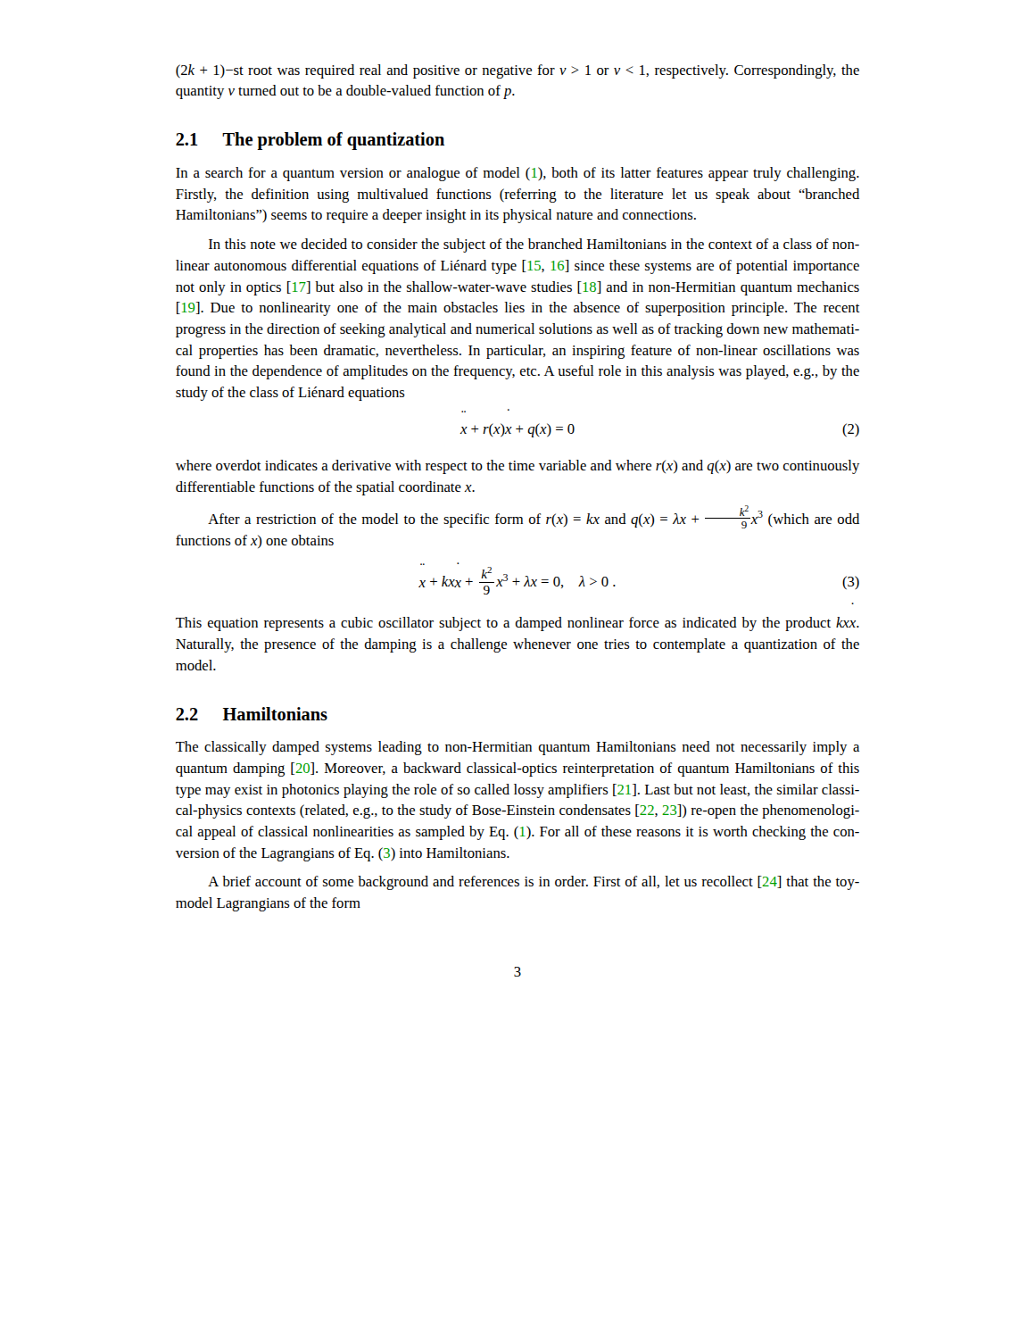(2k + 1)−st root was required real and positive or negative for v > 1 or v < 1, respectively. Correspondingly, the quantity v turned out to be a double-valued function of p.
2.1 The problem of quantization
In a search for a quantum version or analogue of model (1), both of its latter features appear truly challenging. Firstly, the definition using multivalued functions (referring to the literature let us speak about “branched Hamiltonians”) seems to require a deeper insight in its physical nature and connections.
In this note we decided to consider the subject of the branched Hamiltonians in the context of a class of nonlinear autonomous differential equations of Liénard type [15, 16] since these systems are of potential importance not only in optics [17] but also in the shallow-water-wave studies [18] and in non-Hermitian quantum mechanics [19]. Due to nonlinearity one of the main obstacles lies in the absence of superposition principle. The recent progress in the direction of seeking analytical and numerical solutions as well as of tracking down new mathematical properties has been dramatic, nevertheless. In particular, an inspiring feature of non-linear oscillations was found in the dependence of amplitudes on the frequency, etc. A useful role in this analysis was played, e.g., by the study of the class of Liénard equations
x + r(x)x + q(x) = 0 (2)
where overdot indicates a derivative with respect to the time variable and where r(x) and q(x) are two continuously differentiable functions of the spatial coordinate x.
After a restriction of the model to the specific form of r(x) = kx and q(x) = λx + k29 x3 (which are odd functions of x) one obtains
x + kx x + k29 x3 + λx = 0, λ > 0 . (3)
This equation represents a cubic oscillator subject to a damped nonlinear force as indicated by the product kx x. Naturally, the presence of the damping is a challenge whenever one tries to contemplate a quantization of the model.
2.2 Hamiltonians
The classically damped systems leading to non-Hermitian quantum Hamiltonians need not necessarily imply a quantum damping [20]. Moreover, a backward classical-optics reinterpretation of quantum Hamiltonians of this type may exist in photonics playing the role of so called lossy amplifiers [21]. Last but not least, the similar classical-physics contexts (related, e.g., to the study of Bose-Einstein condensates [22, 23]) re-open the phenomenological appeal of classical nonlinearities as sampled by Eq. (1). For all of these reasons it is worth checking the conversion of the Lagrangians of Eq. (3) into Hamiltonians.
A brief account of some background and references is in order. First of all, let us recollect [24] that the toy-model Lagrangians of the form
3